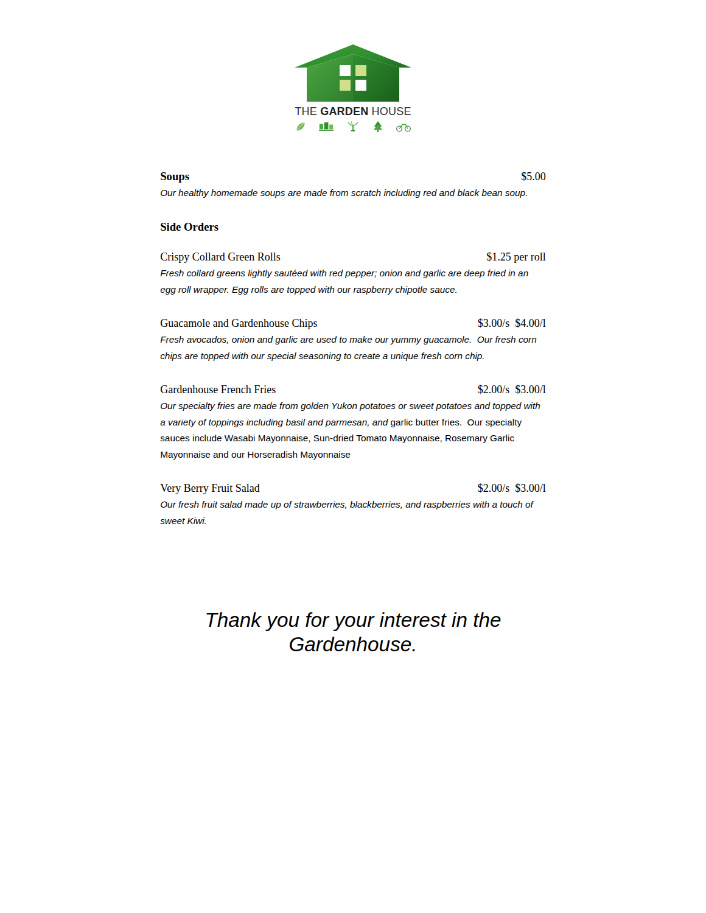THE GARDEN HOUSE
Soups $5.00
Our healthy homemade soups are made from scratch including red and black bean soup.
Side Orders
Crispy Collard Green Rolls $1.25 per roll
Fresh collard greens lightly sautéed with red pepper; onion and garlic are deep fried in an egg roll wrapper. Egg rolls are topped with our raspberry chipotle sauce.
Guacamole and Gardenhouse Chips $3.00/s $4.00/l
Fresh avocados, onion and garlic are used to make our yummy guacamole. Our fresh corn chips are topped with our special seasoning to create a unique fresh corn chip.
Gardenhouse French Fries $2.00/s $3.00/l
Our specialty fries are made from golden Yukon potatoes or sweet potatoes and topped with a variety of toppings including basil and parmesan, and garlic butter fries. Our specialty sauces include Wasabi Mayonnaise, Sun-dried Tomato Mayonnaise, Rosemary Garlic Mayonnaise and our Horseradish Mayonnaise
Very Berry Fruit Salad $2.00/s $3.00/l
Our fresh fruit salad made up of strawberries, blackberries, and raspberries with a touch of sweet Kiwi.
Thank you for your interest in the Gardenhouse.